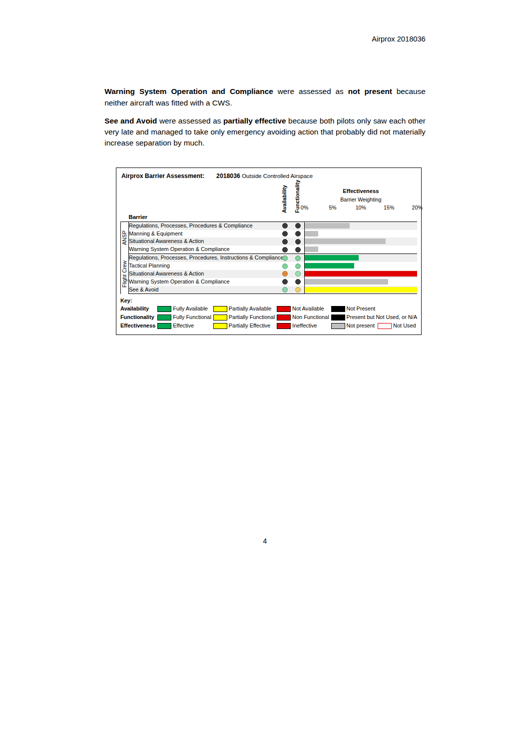Airprox 2018036
Warning System Operation and Compliance were assessed as not present because neither aircraft was fitted with a CWS.
See and Avoid were assessed as partially effective because both pilots only saw each other very late and managed to take only emergency avoiding action that probably did not materially increase separation by much.
Airprox Barrier Assessment: 2018036 Outside Controlled Airspace
| | | Availability | Functionality | Effectiveness Barrier Weighting 0% 5% 10% 15% 20% |
| | Barrier | | | |
| ANSP | Regulations, Processes, Procedures & Compliance | | | |
| Manning & Equipment | | | |
| Situational Awareness & Action | | | |
| Warning System Operation & Compliance | | | |
| Flight Crew | Regulations, Processes, Procedures, Instructions & Compliance | | | |
| Tactical Planning | | | |
| Situational Awareness & Action | | | |
| Warning System Operation & Compliance | | | |
| See & Avoid | | | |
Key:
| Availability | Fully Available | Partially Available | Not Available | Not Present |
| Functionality | Fully Functional | Partially Functional | Non Functional | Present but Not Used, or N/A |
| Effectiveness | Effective | Partially Effective | Ineffective | Not present Not Used |
4